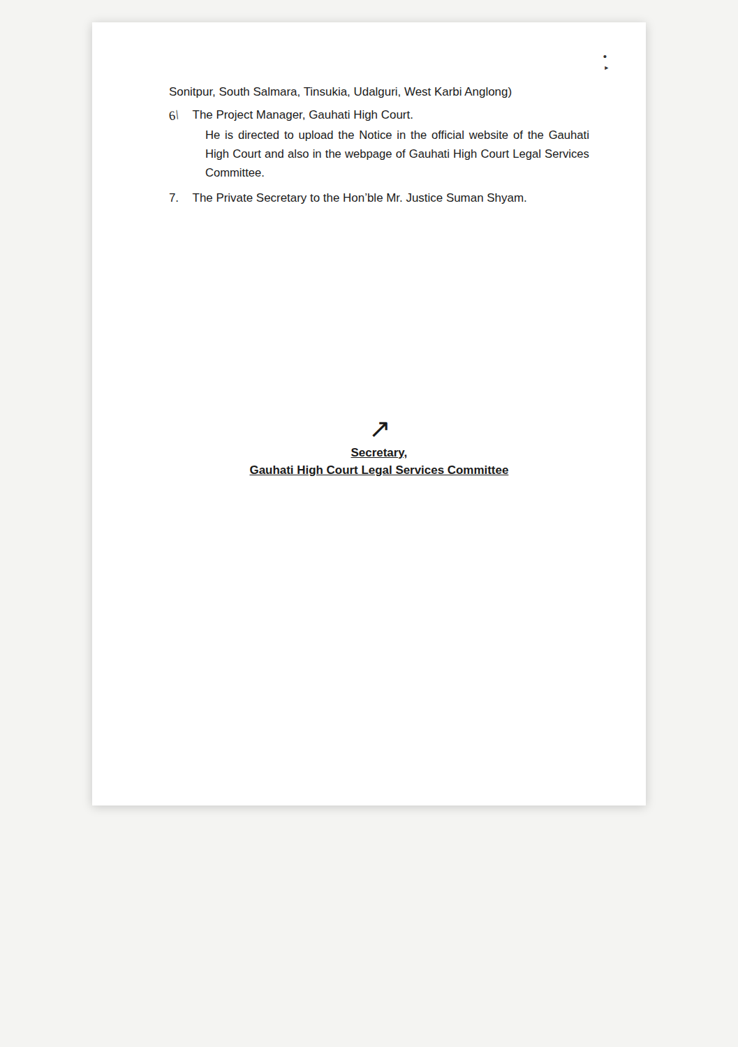•
‣
Sonitpur, South Salmara, Tinsukia, Udalguri, West Karbi Anglong)
6/ The Project Manager, Gauhati High Court.
He is directed to upload the Notice in the official website of the Gauhati High Court and also in the webpage of Gauhati High Court Legal Services Committee.
7. The Private Secretary to the Hon’ble Mr. Justice Suman Shyam.
↗
Secretary,
Gauhati High Court Legal Services Committee